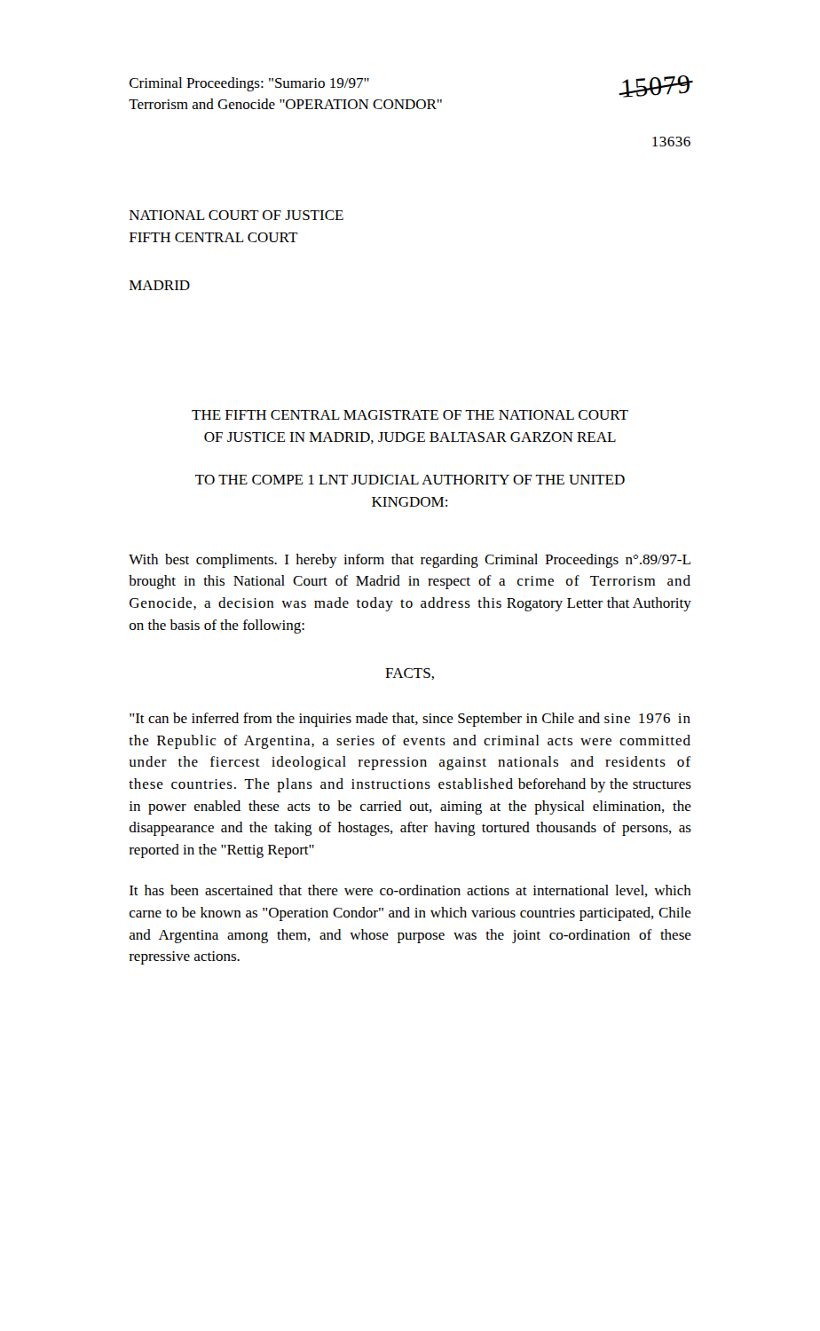Criminal Proceedings: "Sumario 19/97"
Terrorism and Genocide "OPERATION CONDOR"
15079
13636
NATIONAL COURT OF JUSTICE
FIFTH CENTRAL COURT
MADRID
THE FIFTH CENTRAL MAGISTRATE OF THE NATIONAL COURT
OF JUSTICE IN MADRID, JUDGE BALTASAR GARZON REAL
TO THE COMPE 1 LNT JUDICIAL AUTHORITY OF THE UNITED
KINGDOM:
With best compliments. I hereby inform that regarding Criminal Proceedings n°.89/97-L brought in this National Court of Madrid in respect of a crime of Terrorism and Genocide, a decision was made today to address this Rogatory Letter that Authority on the basis of the following:
FACTS,
"It can be inferred from the inquiries made that, since September in Chile and sine 1976 in the Republic of Argentina, a series of events and criminal acts were committed under the fiercest ideological repression against nationals and residents of these countries. The plans and instructions established beforehand by the structures in power enabled these acts to be carried out, aiming at the physical elimination, the disappearance and the taking of hostages, after having tortured thousands of persons, as reported in the "Rettig Report"
It has been ascertained that there were co-ordination actions at international level, which carne to be known as "Operation Condor" and in which various countries participated, Chile and Argentina among them, and whose purpose was the joint co-ordination of these repressive actions.